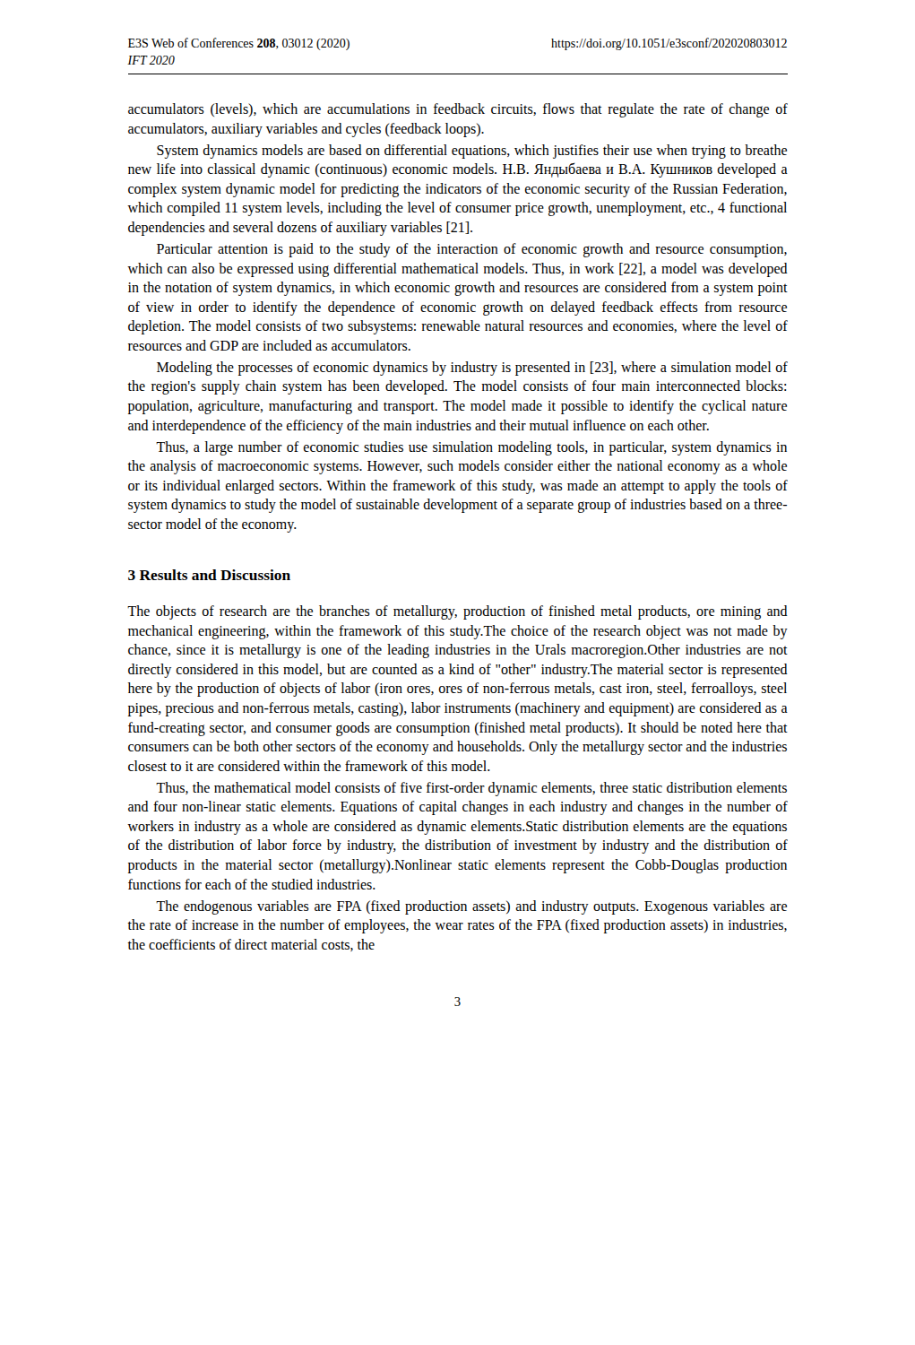E3S Web of Conferences 208, 03012 (2020)
IFT 2020
https://doi.org/10.1051/e3sconf/202020803012
accumulators (levels), which are accumulations in feedback circuits, flows that regulate the rate of change of accumulators, auxiliary variables and cycles (feedback loops).
System dynamics models are based on differential equations, which justifies their use when trying to breathe new life into classical dynamic (continuous) economic models. Н.В. Яндыбаева и В.А. Кушников developed a complex system dynamic model for predicting the indicators of the economic security of the Russian Federation, which compiled 11 system levels, including the level of consumer price growth, unemployment, etc., 4 functional dependencies and several dozens of auxiliary variables [21].
Particular attention is paid to the study of the interaction of economic growth and resource consumption, which can also be expressed using differential mathematical models. Thus, in work [22], a model was developed in the notation of system dynamics, in which economic growth and resources are considered from a system point of view in order to identify the dependence of economic growth on delayed feedback effects from resource depletion. The model consists of two subsystems: renewable natural resources and economies, where the level of resources and GDP are included as accumulators.
Modeling the processes of economic dynamics by industry is presented in [23], where a simulation model of the region's supply chain system has been developed. The model consists of four main interconnected blocks: population, agriculture, manufacturing and transport. The model made it possible to identify the cyclical nature and interdependence of the efficiency of the main industries and their mutual influence on each other.
Thus, a large number of economic studies use simulation modeling tools, in particular, system dynamics in the analysis of macroeconomic systems. However, such models consider either the national economy as a whole or its individual enlarged sectors. Within the framework of this study, was made an attempt to apply the tools of system dynamics to study the model of sustainable development of a separate group of industries based on a three-sector model of the economy.
3 Results and Discussion
The objects of research are the branches of metallurgy, production of finished metal products, ore mining and mechanical engineering, within the framework of this study.The choice of the research object was not made by chance, since it is metallurgy is one of the leading industries in the Urals macroregion.Other industries are not directly considered in this model, but are counted as a kind of "other" industry.The material sector is represented here by the production of objects of labor (iron ores, ores of non-ferrous metals, cast iron, steel, ferroalloys, steel pipes, precious and non-ferrous metals, casting), labor instruments (machinery and equipment) are considered as a fund-creating sector, and consumer goods are consumption (finished metal products). It should be noted here that consumers can be both other sectors of the economy and households. Only the metallurgy sector and the industries closest to it are considered within the framework of this model.
Thus, the mathematical model consists of five first-order dynamic elements, three static distribution elements and four non-linear static elements. Equations of capital changes in each industry and changes in the number of workers in industry as a whole are considered as dynamic elements.Static distribution elements are the equations of the distribution of labor force by industry, the distribution of investment by industry and the distribution of products in the material sector (metallurgy).Nonlinear static elements represent the Cobb-Douglas production functions for each of the studied industries.
The endogenous variables are FPA (fixed production assets) and industry outputs. Exogenous variables are the rate of increase in the number of employees, the wear rates of the FPA (fixed production assets) in industries, the coefficients of direct material costs, the
3